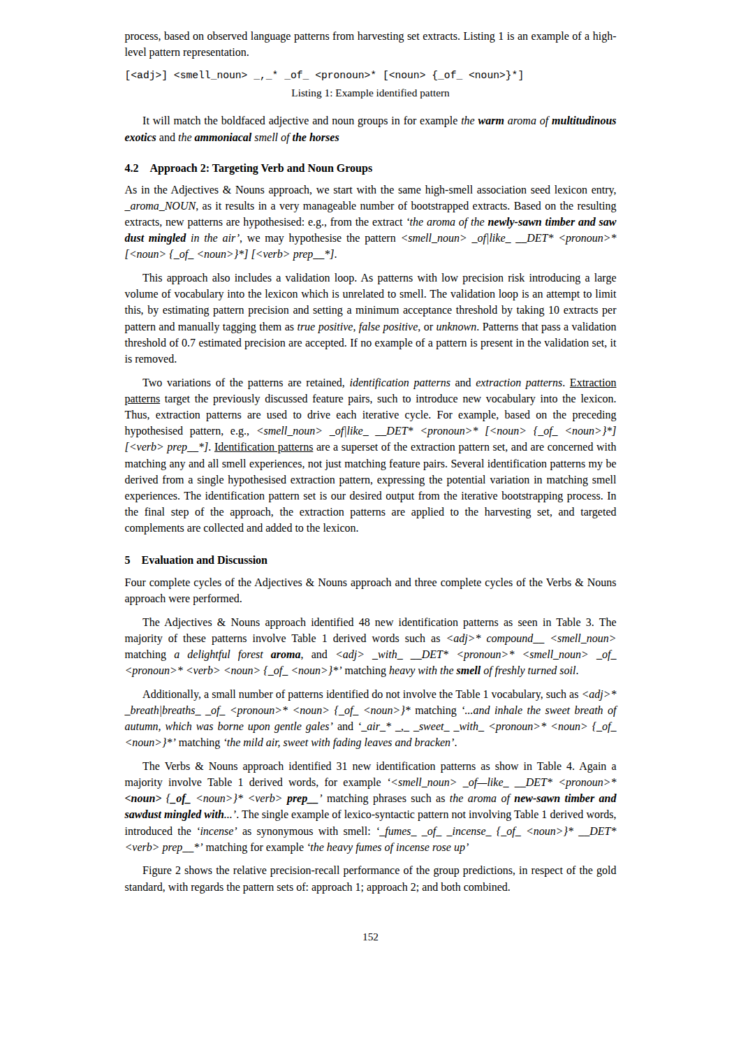process, based on observed language patterns from harvesting set extracts. Listing 1 is an example of a high-level pattern representation.
[<adj>] <smell_noun> _,_* _of_ <pronoun>* [<noun> {_of_ <noun>}*]
Listing 1: Example identified pattern
It will match the boldfaced adjective and noun groups in for example the warm aroma of multitudinous exotics and the ammoniacal smell of the horses
4.2 Approach 2: Targeting Verb and Noun Groups
As in the Adjectives & Nouns approach, we start with the same high-smell association seed lexicon entry, _aroma_NOUN, as it results in a very manageable number of bootstrapped extracts. Based on the resulting extracts, new patterns are hypothesised: e.g., from the extract ‘the aroma of the newly-sawn timber and saw dust mingled in the air’, we may hypothesise the pattern <smell_noun> _of|like_ __DET* <pronoun>* [<noun> {_of_ <noun>}*] [<verb> prep__*].
This approach also includes a validation loop. As patterns with low precision risk introducing a large volume of vocabulary into the lexicon which is unrelated to smell. The validation loop is an attempt to limit this, by estimating pattern precision and setting a minimum acceptance threshold by taking 10 extracts per pattern and manually tagging them as true positive, false positive, or unknown. Patterns that pass a validation threshold of 0.7 estimated precision are accepted. If no example of a pattern is present in the validation set, it is removed.
Two variations of the patterns are retained, identification patterns and extraction patterns. Extraction patterns target the previously discussed feature pairs, such to introduce new vocabulary into the lexicon. Thus, extraction patterns are used to drive each iterative cycle. For example, based on the preceding hypothesised pattern, e.g., <smell_noun> _of|like_ __DET* <pronoun>* [<noun> {_of_ <noun>}*] [<verb> prep__*]. Identification patterns are a superset of the extraction pattern set, and are concerned with matching any and all smell experiences, not just matching feature pairs. Several identification patterns my be derived from a single hypothesised extraction pattern, expressing the potential variation in matching smell experiences. The identification pattern set is our desired output from the iterative bootstrapping process. In the final step of the approach, the extraction patterns are applied to the harvesting set, and targeted complements are collected and added to the lexicon.
5 Evaluation and Discussion
Four complete cycles of the Adjectives & Nouns approach and three complete cycles of the Verbs & Nouns approach were performed.
The Adjectives & Nouns approach identified 48 new identification patterns as seen in Table 3. The majority of these patterns involve Table 1 derived words such as <adj>* compound__ <smell_noun> matching a delightful forest aroma, and <adj> _with_ __DET* <pronoun>* <smell_noun> _of_ <pronoun>* <verb> <noun> {_of_ <noun>}*’ matching heavy with the smell of freshly turned soil.
Additionally, a small number of patterns identified do not involve the Table 1 vocabulary, such as <adj>* _breath|breaths_ _of_ <pronoun>* <noun> {_of_ <noun>}* matching ‘...and inhale the sweet breath of autumn, which was borne upon gentle gales’ and ‘_air_* _,_ _sweet_ _with_ <pronoun>* <noun> {_of_ <noun>}*’ matching ‘the mild air, sweet with fading leaves and bracken’.
The Verbs & Nouns approach identified 31 new identification patterns as show in Table 4. Again a majority involve Table 1 derived words, for example ‘<smell_noun> _of—like_ __DET* <pronoun>* <noun> {_of_ <noun>}* <verb> prep__’ matching phrases such as the aroma of new-sawn timber and sawdust mingled with...’. The single example of lexico-syntactic pattern not involving Table 1 derived words, introduced the ‘incense’ as synonymous with smell: ‘_fumes_ _of_ _incense_ {_of_ <noun>}* __DET* <verb> prep__*’ matching for example ‘the heavy fumes of incense rose up’
Figure 2 shows the relative precision-recall performance of the group predictions, in respect of the gold standard, with regards the pattern sets of: approach 1; approach 2; and both combined.
152